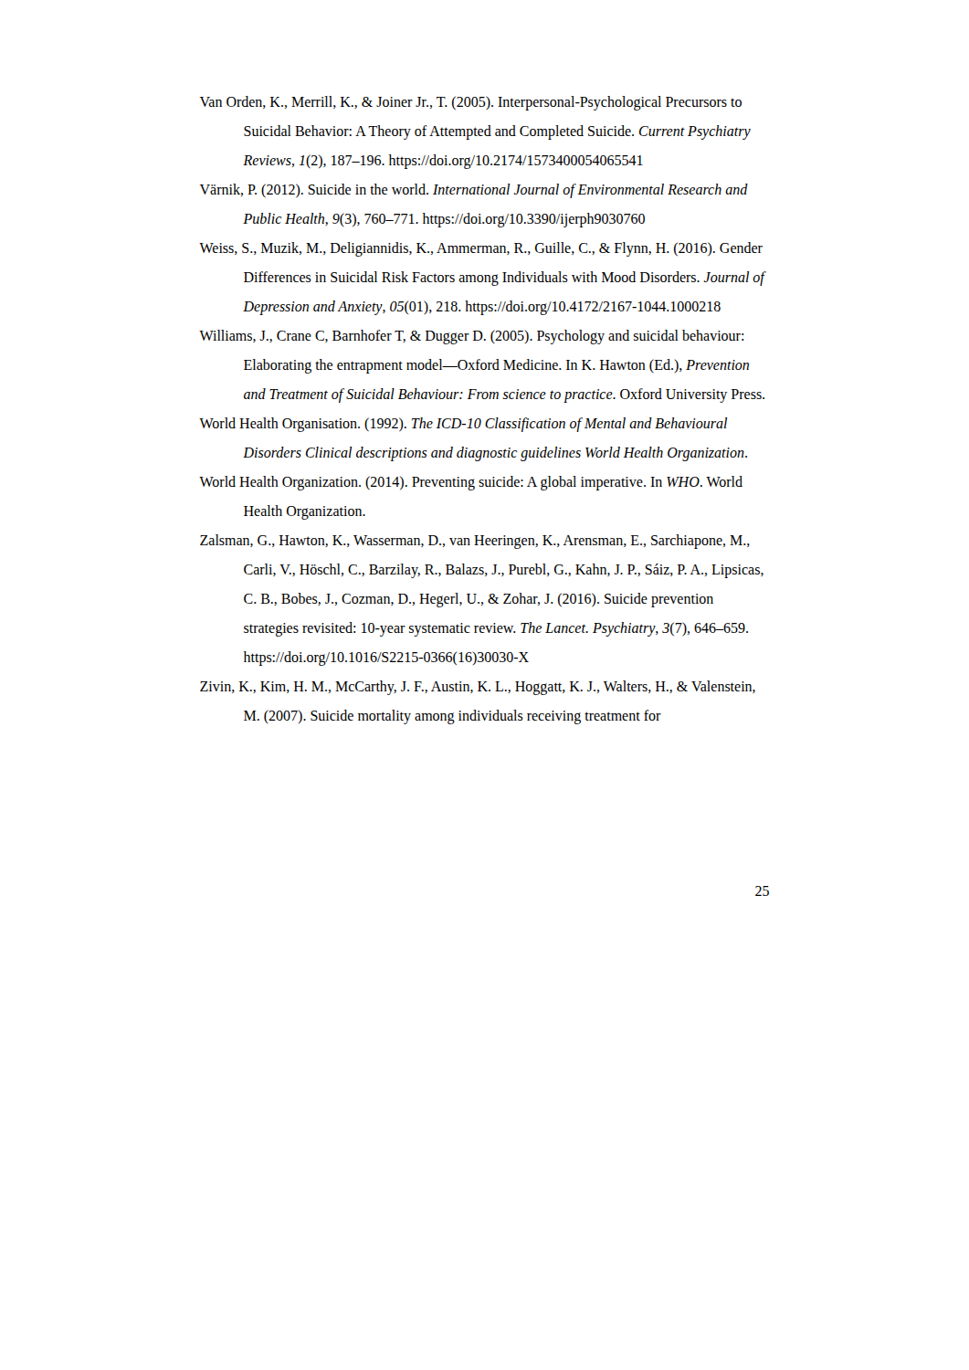Van Orden, K., Merrill, K., & Joiner Jr., T. (2005). Interpersonal-Psychological Precursors to Suicidal Behavior: A Theory of Attempted and Completed Suicide. Current Psychiatry Reviews, 1(2), 187–196. https://doi.org/10.2174/1573400054065541
Värnik, P. (2012). Suicide in the world. International Journal of Environmental Research and Public Health, 9(3), 760–771. https://doi.org/10.3390/ijerph9030760
Weiss, S., Muzik, M., Deligiannidis, K., Ammerman, R., Guille, C., & Flynn, H. (2016). Gender Differences in Suicidal Risk Factors among Individuals with Mood Disorders. Journal of Depression and Anxiety, 05(01), 218. https://doi.org/10.4172/2167-1044.1000218
Williams, J., Crane C, Barnhofer T, & Dugger D. (2005). Psychology and suicidal behaviour: Elaborating the entrapment model—Oxford Medicine. In K. Hawton (Ed.), Prevention and Treatment of Suicidal Behaviour: From science to practice. Oxford University Press.
World Health Organisation. (1992). The ICD-10 Classification of Mental and Behavioural Disorders Clinical descriptions and diagnostic guidelines World Health Organization.
World Health Organization. (2014). Preventing suicide: A global imperative. In WHO. World Health Organization.
Zalsman, G., Hawton, K., Wasserman, D., van Heeringen, K., Arensman, E., Sarchiapone, M., Carli, V., Höschl, C., Barzilay, R., Balazs, J., Purebl, G., Kahn, J. P., Sáiz, P. A., Lipsicas, C. B., Bobes, J., Cozman, D., Hegerl, U., & Zohar, J. (2016). Suicide prevention strategies revisited: 10-year systematic review. The Lancet. Psychiatry, 3(7), 646–659. https://doi.org/10.1016/S2215-0366(16)30030-X
Zivin, K., Kim, H. M., McCarthy, J. F., Austin, K. L., Hoggatt, K. J., Walters, H., & Valenstein, M. (2007). Suicide mortality among individuals receiving treatment for
25